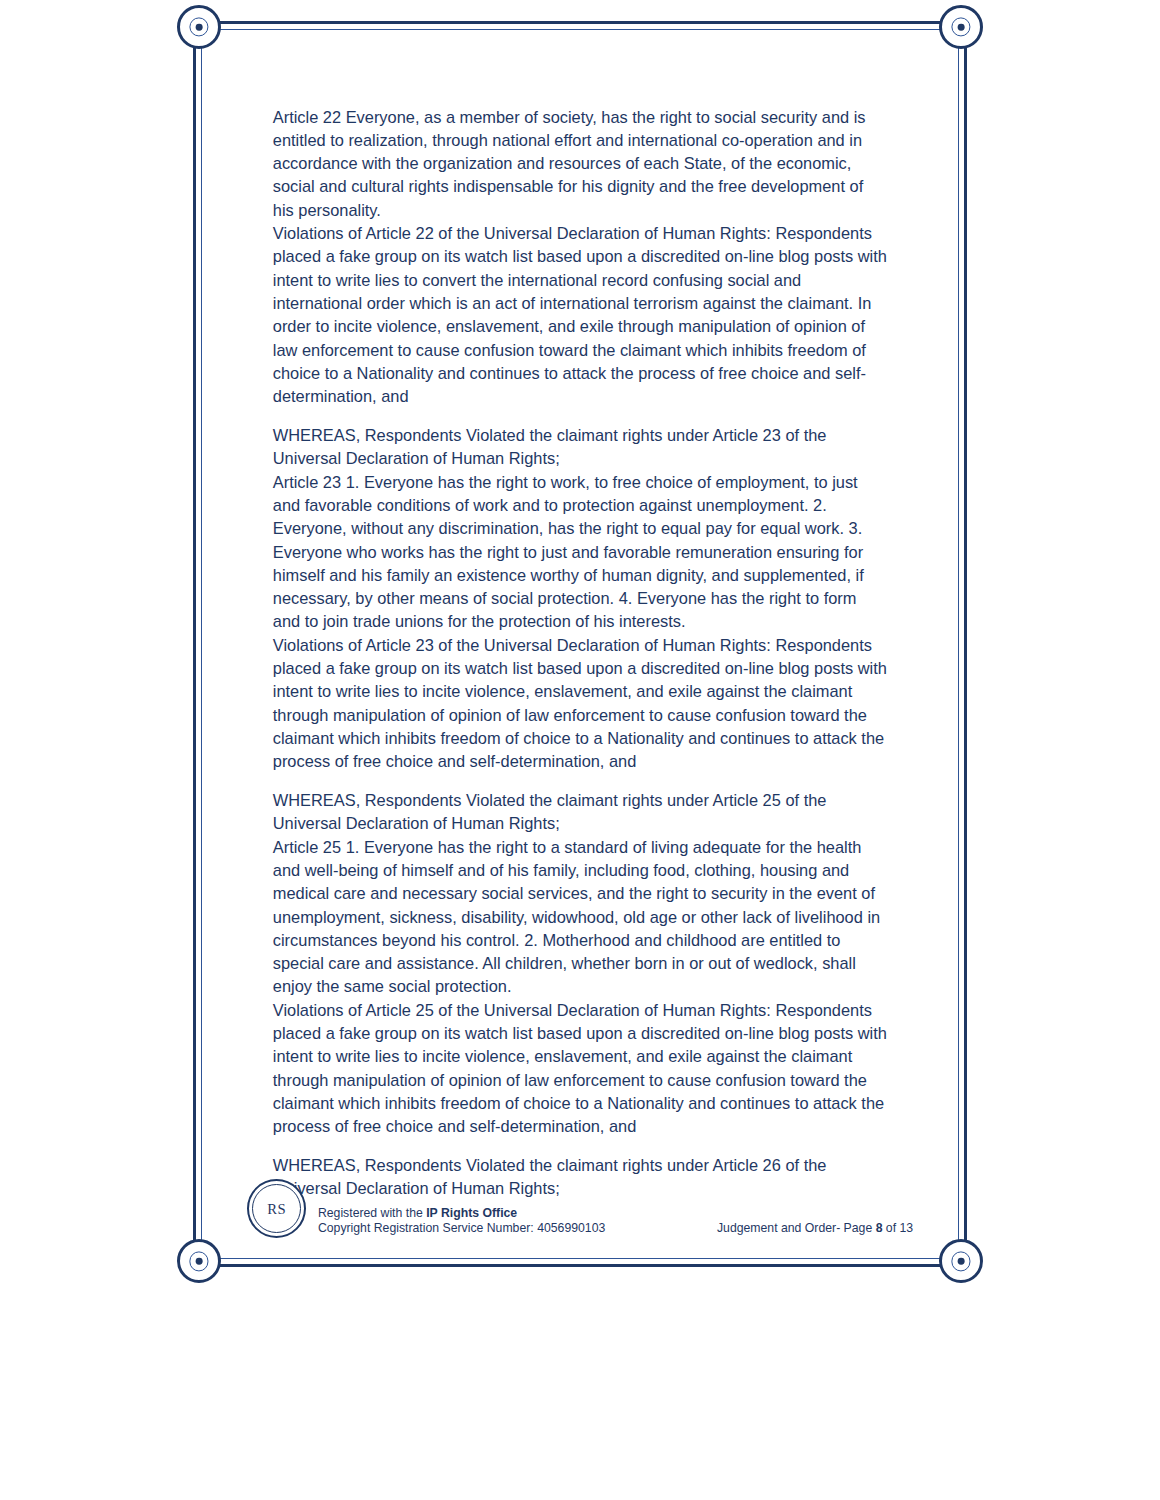Article 22 Everyone, as a member of society, has the right to social security and is entitled to realization, through national effort and international co-operation and in accordance with the organization and resources of each State, of the economic, social and cultural rights indispensable for his dignity and the free development of his personality.
Violations of Article 22 of the Universal Declaration of Human Rights: Respondents placed a fake group on its watch list based upon a discredited on-line blog posts with intent to write lies to convert the international record confusing social and international order which is an act of international terrorism against the claimant. In order to incite violence, enslavement, and exile through manipulation of opinion of law enforcement to cause confusion toward the claimant which inhibits freedom of choice to a Nationality and continues to attack the process of free choice and self-determination, and
WHEREAS, Respondents Violated the claimant rights under Article 23 of the Universal Declaration of Human Rights;
Article 23 1. Everyone has the right to work, to free choice of employment, to just and favorable conditions of work and to protection against unemployment. 2. Everyone, without any discrimination, has the right to equal pay for equal work. 3. Everyone who works has the right to just and favorable remuneration ensuring for himself and his family an existence worthy of human dignity, and supplemented, if necessary, by other means of social protection. 4. Everyone has the right to form and to join trade unions for the protection of his interests.
Violations of Article 23 of the Universal Declaration of Human Rights: Respondents placed a fake group on its watch list based upon a discredited on-line blog posts with intent to write lies to incite violence, enslavement, and exile against the claimant through manipulation of opinion of law enforcement to cause confusion toward the claimant which inhibits freedom of choice to a Nationality and continues to attack the process of free choice and self-determination, and
WHEREAS, Respondents Violated the claimant rights under Article 25 of the Universal Declaration of Human Rights;
Article 25 1. Everyone has the right to a standard of living adequate for the health and well-being of himself and of his family, including food, clothing, housing and medical care and necessary social services, and the right to security in the event of unemployment, sickness, disability, widowhood, old age or other lack of livelihood in circumstances beyond his control. 2. Motherhood and childhood are entitled to special care and assistance. All children, whether born in or out of wedlock, shall enjoy the same social protection.
Violations of Article 25 of the Universal Declaration of Human Rights: Respondents placed a fake group on its watch list based upon a discredited on-line blog posts with intent to write lies to incite violence, enslavement, and exile against the claimant through manipulation of opinion of law enforcement to cause confusion toward the claimant which inhibits freedom of choice to a Nationality and continues to attack the process of free choice and self-determination, and
WHEREAS, Respondents Violated the claimant rights under Article 26 of the Universal Declaration of Human Rights;
RS
Registered with the IP Rights Office
Copyright Registration Service Number: 4056990103 Judgement and Order- Page 8 of 13